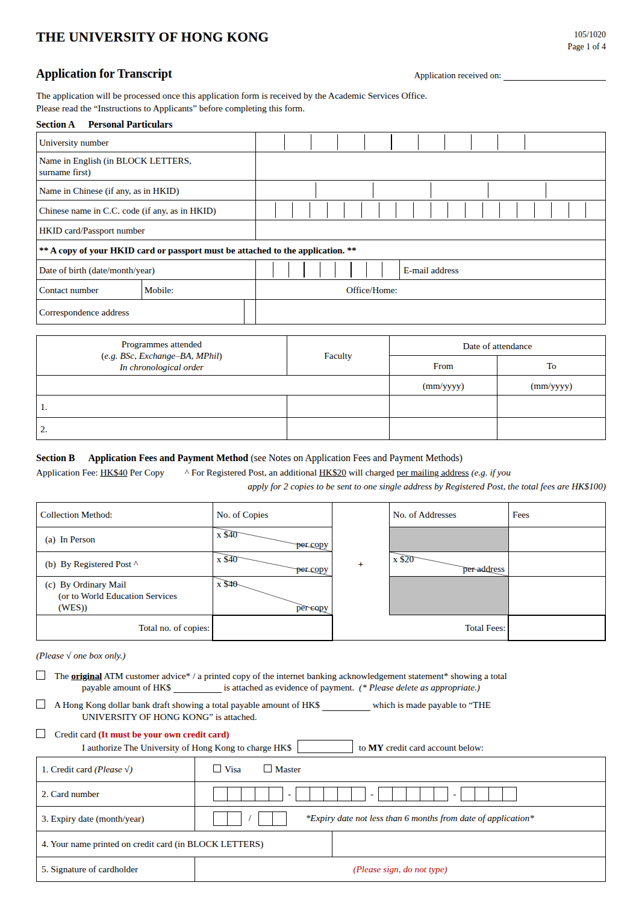105/1020
Page 1 of 4
THE UNIVERSITY OF HONG KONG
Application for Transcript
Application received on:
The application will be processed once this application form is received by the Academic Services Office.
Please read the “Instructions to Applicants” before completing this form.
Section APersonal Particulars
| University number | |
| Name in English (in BLOCK LETTERS, surname first) | |
| Name in Chinese (if any, as in HKID) | |
| Chinese name in C.C. code (if any, as in HKID) | |
| HKID card/Passport number | |
| ** A copy of your HKID card or passport must be attached to the application. ** |
| Date of birth (date/month/year) | | E-mail address |
| / Contact number / Mobile: / | Office/Home: |
| / Correspondence address / / | |
| Programmes attended ( e.g. BSc, Exchange–BA, MPhil ) In chronological order | Faculty | Date of attendance |
| From | To |
| | | (mm/yyyy) | (mm/yyyy) |
| 1. | | | |
| 2. | | | |
Section BApplication Fees and Payment Method (see Notes on Application Fees and Payment Methods)
Application Fee: HK$40 Per Copy ^ For Registered Post, an additional HK$20 will charged per mailing address (e.g. if you
apply for 2 copies to be sent to one single address by Registered Post, the total fees are HK$100)
| Collection Method: | No. of Copies | | No. of Addresses | Fees |
| (a) In Person | x $40 per copy | | | |
| (b) By Registered Post ^ | x $40 per copy | + | x $20 per address | |
| (c) By Ordinary Mail (or to World Education Services (WES)) | x $40 per copy | | | |
| Total no. of copies: | | | Total Fees: | |
(Please √ one box only.)
The original ATM customer advice* / a printed copy of the internet banking acknowledgement statement* showing a total payable amount of HK$ is attached as evidence of payment. (* Please delete as appropriate.)
A Hong Kong dollar bank draft showing a total payable amount of HK$ which is made payable to “THE UNIVERSITY OF HONG KONG” is attached.
Credit card (It must be your own credit card) I authorize The University of Hong Kong to charge HK$ to MY credit card account below:
| 1. Credit card (Please √) | Visa Master |
| 2. Card number | - - - |
| 3. Expiry date (month/year) | / *Expiry date not less than 6 months from date of application* |
| / 4. Your name printed on credit card (in BLOCK LETTERS) / / |
| 5. Signature of cardholder | (Please sign, do not type) |